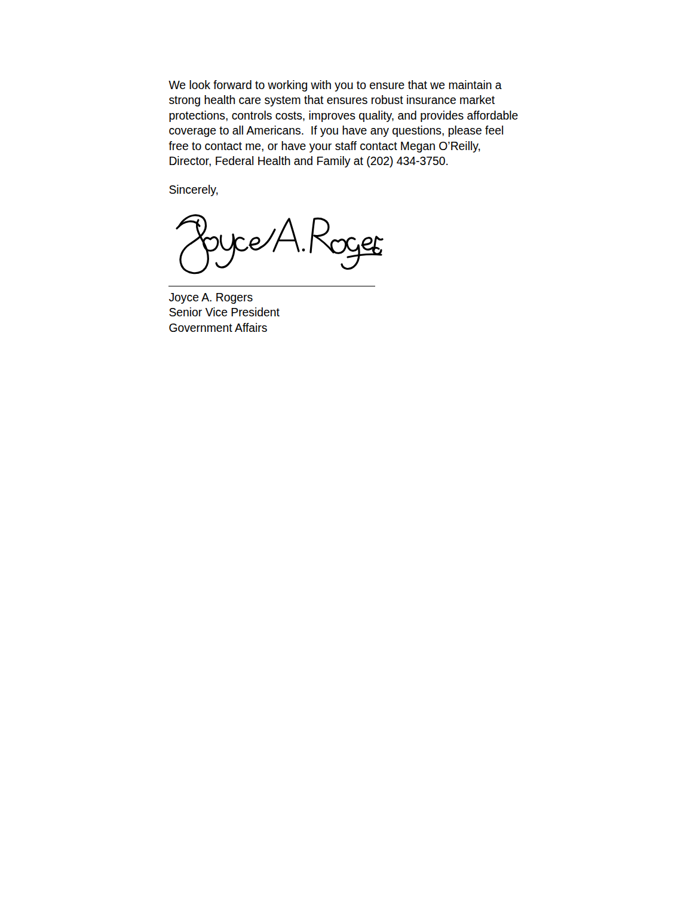We look forward to working with you to ensure that we maintain a strong health care system that ensures robust insurance market protections, controls costs, improves quality, and provides affordable coverage to all Americans. If you have any questions, please feel free to contact me, or have your staff contact Megan O’Reilly, Director, Federal Health and Family at (202) 434-3750.
Sincerely,
Joyce A. Rogers
Senior Vice President
Government Affairs